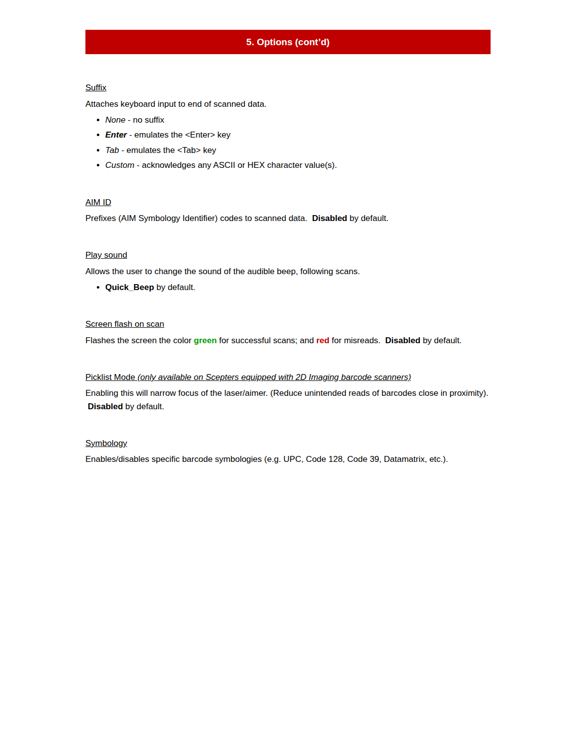5. Options (cont’d)
Suffix
Attaches keyboard input to end of scanned data.
None - no suffix
Enter - emulates the <Enter> key
Tab - emulates the <Tab> key
Custom - acknowledges any ASCII or HEX character value(s).
AIM ID
Prefixes (AIM Symbology Identifier) codes to scanned data. Disabled by default.
Play sound
Allows the user to change the sound of the audible beep, following scans.
Quick_Beep by default.
Screen flash on scan
Flashes the screen the color green for successful scans; and red for misreads. Disabled by default.
Picklist Mode (only available on Scepters equipped with 2D Imaging barcode scanners)
Enabling this will narrow focus of the laser/aimer. (Reduce unintended reads of barcodes close in proximity). Disabled by default.
Symbology
Enables/disables specific barcode symbologies (e.g. UPC, Code 128, Code 39, Datamatrix, etc.).